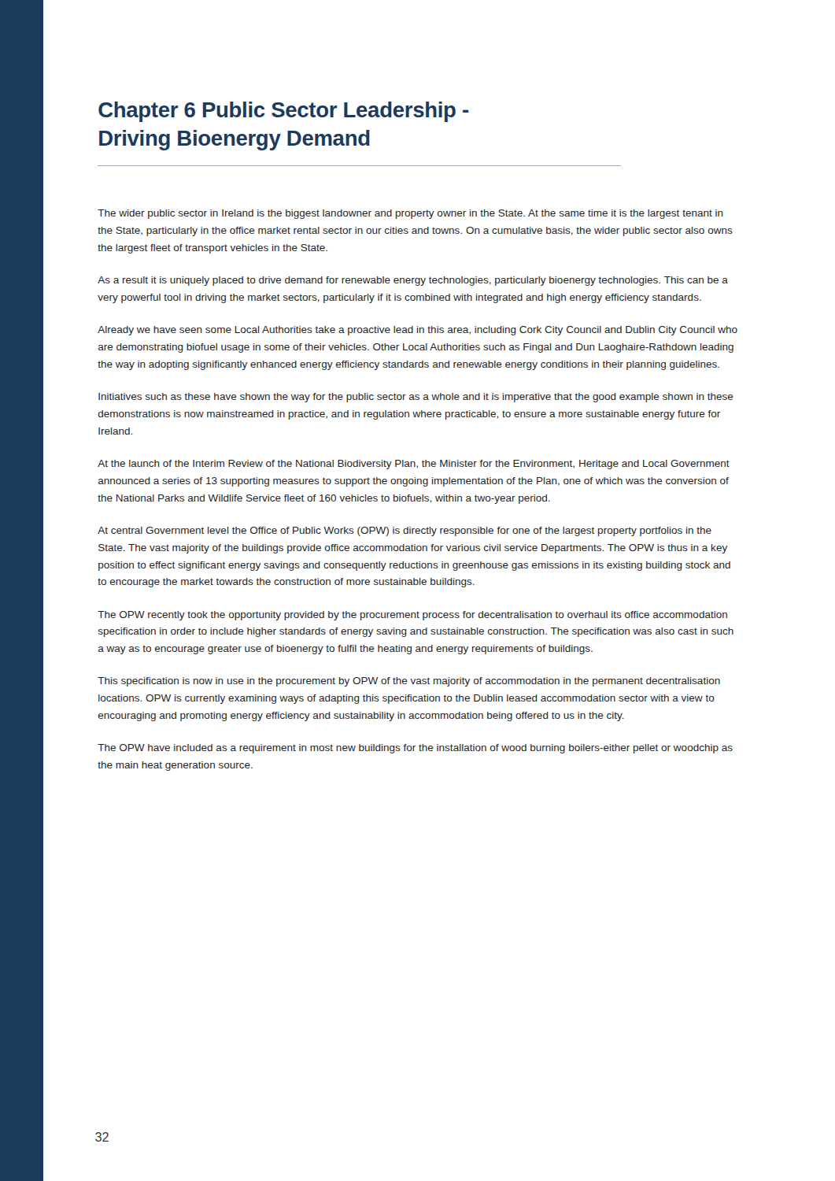Chapter 6 Public Sector Leadership -
Driving Bioenergy Demand
The wider public sector in Ireland is the biggest landowner and property owner in the State. At the same time it is the largest tenant in the State, particularly in the office market rental sector in our cities and towns. On a cumulative basis, the wider public sector also owns the largest fleet of transport vehicles in the State.
As a result it is uniquely placed to drive demand for renewable energy technologies, particularly bioenergy technologies. This can be a very powerful tool in driving the market sectors, particularly if it is combined with integrated and high energy efficiency standards.
Already we have seen some Local Authorities take a proactive lead in this area, including Cork City Council and Dublin City Council who are demonstrating biofuel usage in some of their vehicles. Other Local Authorities such as Fingal and Dun Laoghaire-Rathdown leading the way in adopting significantly enhanced energy efficiency standards and renewable energy conditions in their planning guidelines.
Initiatives such as these have shown the way for the public sector as a whole and it is imperative that the good example shown in these demonstrations is now mainstreamed in practice, and in regulation where practicable, to ensure a more sustainable energy future for Ireland.
At the launch of the Interim Review of the National Biodiversity Plan, the Minister for the Environment, Heritage and Local Government announced a series of 13 supporting measures to support the ongoing implementation of the Plan, one of which was the conversion of the National Parks and Wildlife Service fleet of 160 vehicles to biofuels, within a two-year period.
At central Government level the Office of Public Works (OPW) is directly responsible for one of the largest property portfolios in the State. The vast majority of the buildings provide office accommodation for various civil service Departments. The OPW is thus in a key position to effect significant energy savings and consequently reductions in greenhouse gas emissions in its existing building stock and to encourage the market towards the construction of more sustainable buildings.
The OPW recently took the opportunity provided by the procurement process for decentralisation to overhaul its office accommodation specification in order to include higher standards of energy saving and sustainable construction. The specification was also cast in such a way as to encourage greater use of bioenergy to fulfil the heating and energy requirements of buildings.
This specification is now in use in the procurement by OPW of the vast majority of accommodation in the permanent decentralisation locations. OPW is currently examining ways of adapting this specification to the Dublin leased accommodation sector with a view to encouraging and promoting energy efficiency and sustainability in accommodation being offered to us in the city.
The OPW have included as a requirement in most new buildings for the installation of wood burning boilers-either pellet or woodchip as the main heat generation source.
32